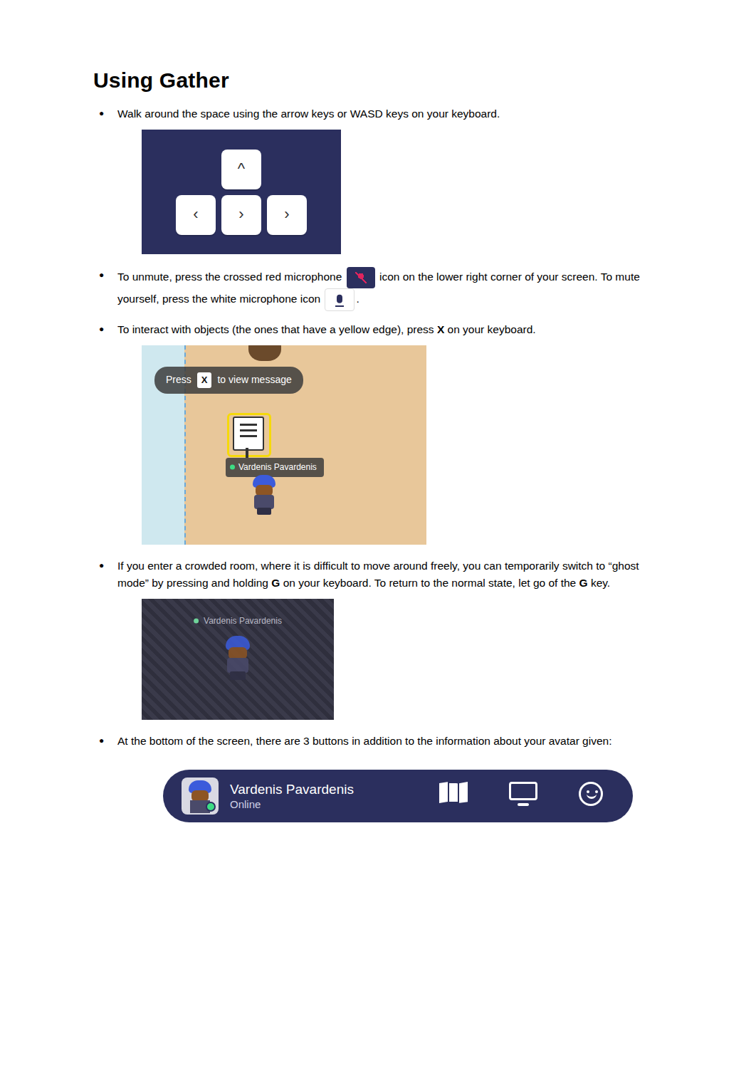Using Gather
Walk around the space using the arrow keys or WASD keys on your keyboard.
^
‹
›
›
To unmute, press the crossed red microphone icon on the lower right corner of your screen. To mute yourself, press the white microphone icon .
To interact with objects (the ones that have a yellow edge), press X on your keyboard.
Press Xto view message
Vardenis Pavardenis
If you enter a crowded room, where it is difficult to move around freely, you can temporarily switch to “ghost mode” by pressing and holding G on your keyboard. To return to the normal state, let go of the G key.
Vardenis Pavardenis
At the bottom of the screen, there are 3 buttons in addition to the information about your avatar given:
Vardenis Pavardenis
Online